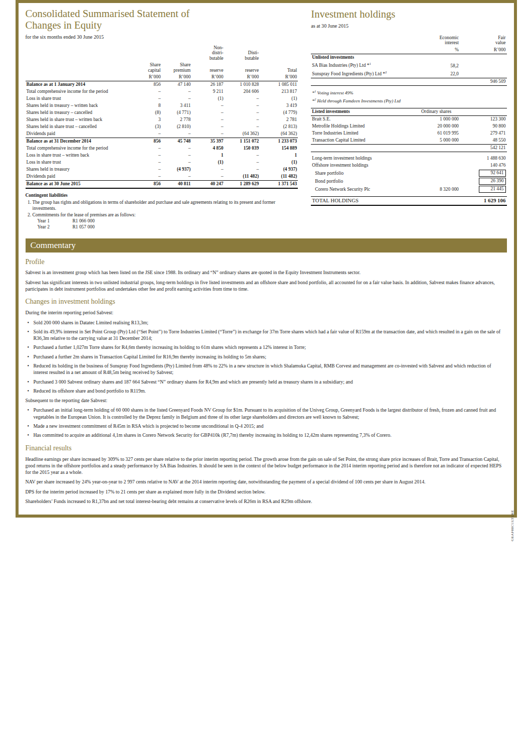Consolidated Summarised Statement of
Changes in Equity
for the six months ended 30 June 2015
| | | | Non- distri- butable | Disti- butable | |
| --- | --- | --- | --- | --- | --- |
| | Share capital | Share premium | reserve | reserve | Total |
| | R’000 | R’000 | R’000 | R’000 | R’000 |
| Balance as at 1 January 2014 | 856 | 47 140 | 26 187 | 1 010 828 | 1 085 011 |
| Total comprehensive income for the period | – | – | 9 211 | 204 606 | 213 817 |
| Loss in share trust | – | – | (1) | – | (1) |
| Shares held in treasury – written back | 8 | 3 411 | – | – | 3 419 |
| Shares held in treasury – cancelled | (8) | (4 771) | – | – | (4 779) |
| Shares held in share trust – written back | 3 | 2 778 | – | – | 2 781 |
| Shares held in share trust – cancelled | (3) | (2 810) | – | – | (2 813) |
| Dividends paid | – | – | – | (64 362) | (64 362) |
| Balance as at 31 December 2014 | 856 | 45 748 | 35 397 | 1 151 072 | 1 233 073 |
| Total comprehensive income for the period | – | – | 4 850 | 150 039 | 154 889 |
| Loss in share trust – written back | – | – | 1 | – | 1 |
| Loss in share trust | – | – | (1) | – | (1) |
| Shares held in treasury | – | (4 937) | – | – | (4 937) |
| Dividends paid | – | – | – | (11 482) | (11 482) |
| Balance as at 30 June 2015 | 856 | 40 811 | 40 247 | 1 289 629 | 1 371 543 |
Contingent liabilities
The group has rights and obligations in terms of shareholder and purchase and sale agreements relating to its present and former investments.
Commitments for the lease of premises are as follows:
Year 1 R1 066 000
Year 2 R1 057 000
Investment holdings
as at 30 June 2015
| | Economic interest | Fair value |
| --- | --- | --- |
| | % | R’000 |
| Unlisted investments | | |
| SA Bias Industries (Pty) Ltd * 1 | 58,2 | |
| Sunspray Food Ingredients (Pty) Ltd * 2 | 22,0 | |
| | | 946 509 |
| * 1 Voting interest 49% |
| * 2 Held through Famdeen Investments (Pty) Ltd |
| Listed investments | Ordinary shares | |
| Brait S.E. | 1 000 000 | 123 300 |
| Metrofile Holdings Limited | 20 000 000 | 90 800 |
| Torre Industries Limited | 61 019 995 | 279 471 |
| Transaction Capital Limited | 5 000 000 | 48 550 |
| | | 542 121 |
| Long-term investment holdings | | 1 488 630 |
| Offshore investment holdings | | 140 476 |
| Share portfolio | | 92 641 |
| Bond portfolio | | 26 390 |
| Corero Network Security Plc | 8 320 000 | 21 445 |
| TOTAL HOLDINGS | | 1 629 106 |
Commentary
Profile
Sabvest is an investment group which has been listed on the JSE since 1988. Its ordinary and “N” ordinary shares are quoted in the Equity Investment Instruments sector.
Sabvest has significant interests in two unlisted industrial groups, long-term holdings in five listed investments and an offshore share and bond portfolio, all accounted for on a fair value basis. In addition, Sabvest makes finance advances, participates in debt instrument portfolios and undertakes other fee and profit earning activities from time to time.
Changes in investment holdings
During the interim reporting period Sabvest:
Sold 200 000 shares in Datatec Limited realising R13,3m;
Sold its 49,9% interest in Set Point Group (Pty) Ltd (“Set Point”) to Torre Industries Limited (“Torre”) in exchange for 37m Torre shares which had a fair value of R159m at the transaction date, and which resulted in a gain on the sale of R36,3m relative to the carrying value at 31 December 2014;
Purchased a further 1,027m Torre shares for R4,6m thereby increasing its holding to 61m shares which represents a 12% interest in Torre;
Purchased a further 2m shares in Transaction Capital Limited for R16,9m thereby increasing its holding to 5m shares;
Reduced its holding in the business of Sunspray Food Ingredients (Pty) Limited from 48% to 22% in a new structure in which Shalamuka Capital, RMB Corvest and management are co-invested with Sabvest and which reduction of interest resulted in a net amount of R48,5m being received by Sabvest;
Purchased 3 000 Sabvest ordinary shares and 187 664 Sabvest “N” ordinary shares for R4,9m and which are presently held as treasury shares in a subsidiary; and
Reduced its offshore share and bond portfolio to R119m.
Subsequent to the reporting date Sabvest:
Purchased an initial long-term holding of 60 000 shares in the listed Greenyard Foods NV Group for $1m. Pursuant to its acquisition of the Univeg Group, Greenyard Foods is the largest distributor of fresh, frozen and canned fruit and vegetables in the European Union. It is controlled by the Deprez family in Belgium and three of its other large shareholders and directors are well known to Sabvest;
Made a new investment commitment of R45m in RSA which is projected to become unconditional in Q-4 2015; and
Has committed to acquire an additional 4,1m shares in Corero Network Security for GBP410k (R7,7m) thereby increasing its holding to 12,42m shares representing 7,3% of Corero.
Financial results
Headline earnings per share increased by 309% to 327 cents per share relative to the prior interim reporting period. The growth arose from the gain on sale of Set Point, the strong share price increases of Brait, Torre and Transaction Capital, good returns in the offshore portfolios and a steady performance by SA Bias Industries. It should be seen in the context of the below budget performance in the 2014 interim reporting period and is therefore not an indicator of expected HEPS for the 2015 year as a whole.
NAV per share increased by 24% year-on-year to 2 997 cents relative to NAV at the 2014 interim reporting date, notwithstanding the payment of a special dividend of 100 cents per share in August 2014.
DPS for the interim period increased by 17% to 21 cents per share as explained more fully in the Dividend section below.
Shareholders’ Funds increased to R1,37bn and net total interest-bearing debt remains at conservative levels of R26m in RSA and R29m offshore.
GRAPHICULTURE